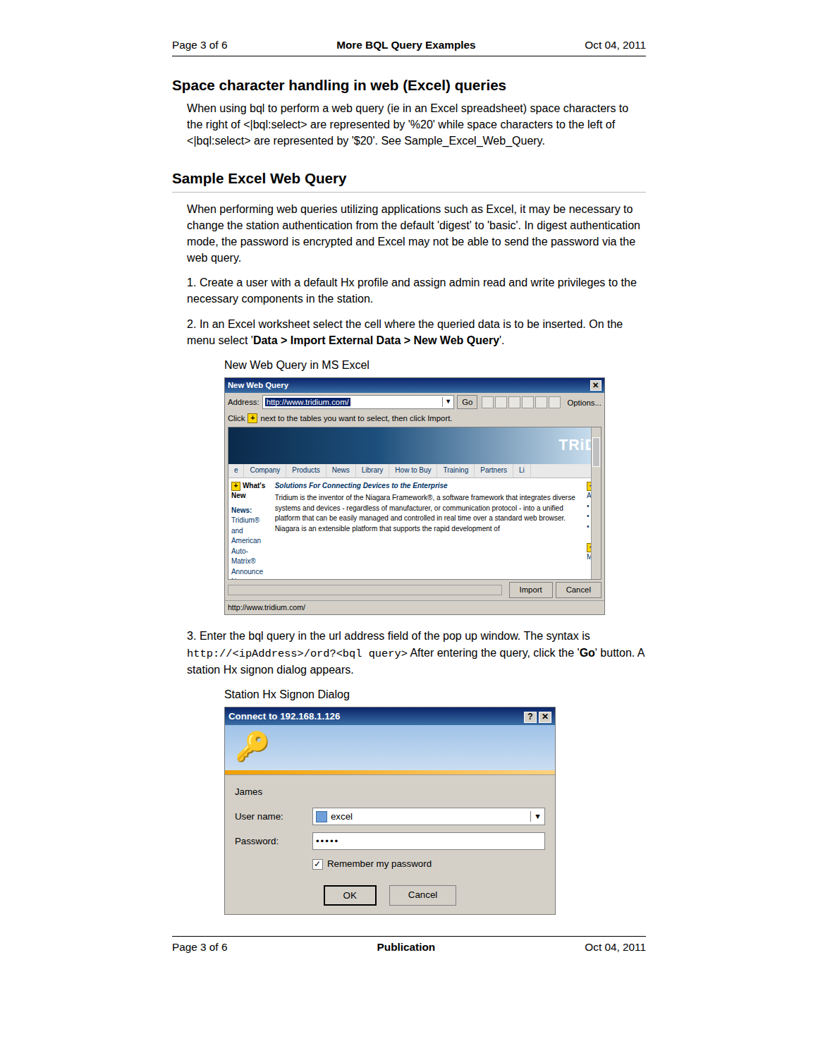Page 3 of 6
More BQL Query Examples
Oct 04, 2011
Space character handling in web (Excel) queries
When using bql to perform a web query (ie in an Excel spreadsheet) space characters to the right of <|bql:select> are represented by '%20' while space characters to the left of <|bql:select> are represented by '$20'. See Sample_Excel_Web_Query.
Sample Excel Web Query
When performing web queries utilizing applications such as Excel, it may be necessary to change the station authentication from the default 'digest' to 'basic'. In digest authentication mode, the password is encrypted and Excel may not be able to send the password via the web query.
1. Create a user with a default Hx profile and assign admin read and write privileges to the necessary components in the station.
2. In an Excel worksheet select the cell where the queried data is to be inserted. On the menu select 'Data > Import External Data > New Web Query'.
New Web Query in MS Excel
New Web Query ✕
Address:
http://www.tridium.com/ ▼
Go Options...
Click+next to the tables you want to select, then click Import.
TRiD
e
Company
Products
News
Library
How to Buy
Training
Partners
Li
+What's New
News:
Tridium® and American Auto-Matrix® Announce
New Internet Controller Suite based on the NiagaraAX® Framework
Solutions For Connecting Devices to the Enterprise
Tridium is the inventor of the Niagara Framework®, a software framework that integrates diverse systems and devices - regardless of manufacturer, or communication protocol - into a unified platform that can be easily managed and controlled in real time over a standard web browser. Niagara is an extensible platform that supports the rapid development of
+A
• B
• E
• C
R
+M
Import Cancel
http://www.tridium.com/
3. Enter the bql query in the url address field of the pop up window. The syntax is http://<ipAddress>/ord?<bql query> After entering the query, click the 'Go' button. A station Hx signon dialog appears.
Station Hx Signon Dialog
Connect to 192.168.1.126 ?✕
🔑
James
User name:
excel ▼
Password:
•••••
✓ Remember my password
OK Cancel
Page 3 of 6
Publication
Oct 04, 2011